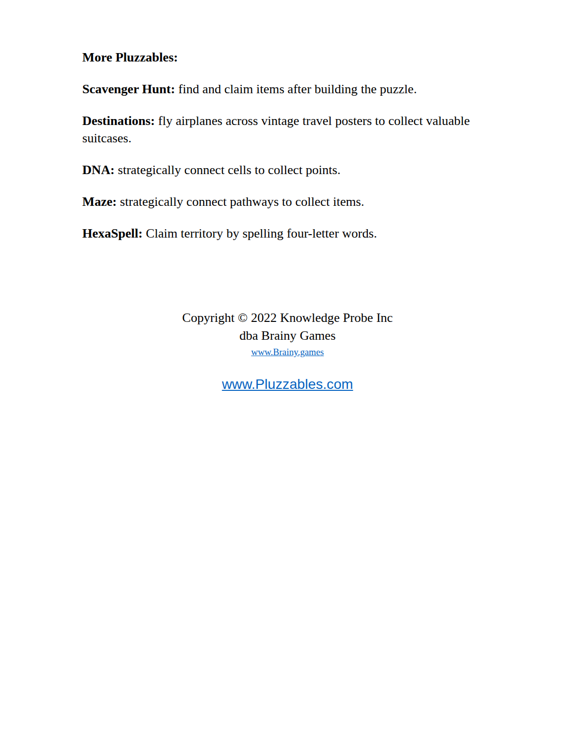More Pluzzables:
Scavenger Hunt: find and claim items after building the puzzle.
Destinations: fly airplanes across vintage travel posters to collect valuable suitcases.
DNA: strategically connect cells to collect points.
Maze: strategically connect pathways to collect items.
HexaSpell: Claim territory by spelling four-letter words.
Copyright © 2022 Knowledge Probe Inc dba Brainy Games www.Brainy.games www.Pluzzables.com